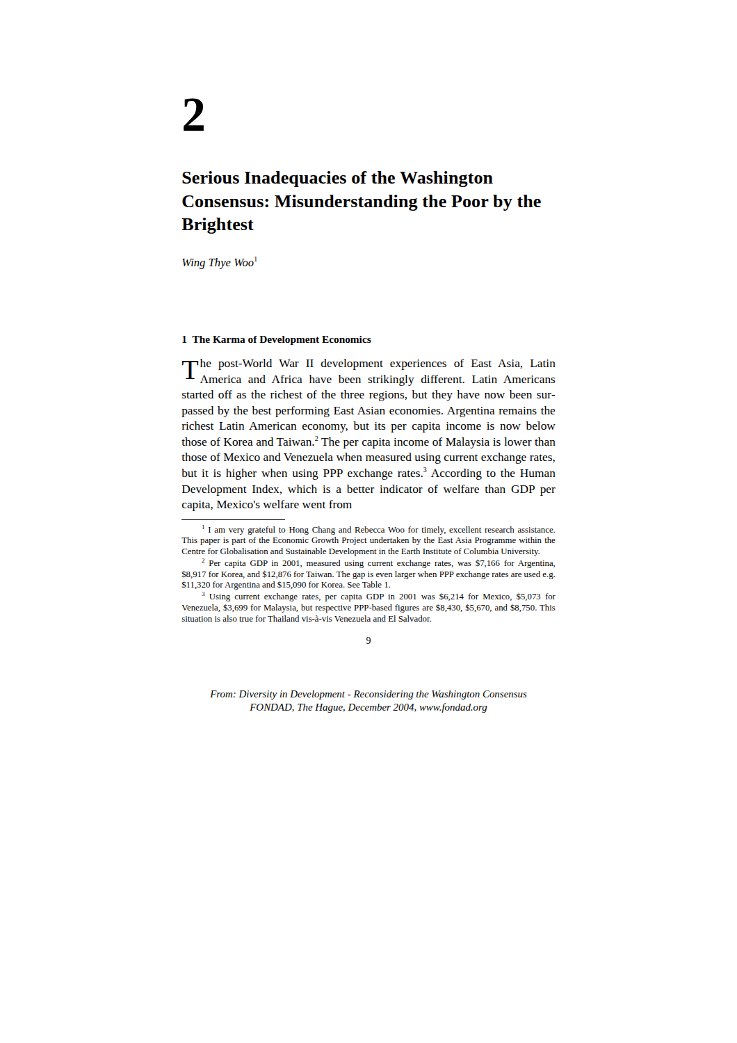2
Serious Inadequacies of the Washington Consensus: Misunderstanding the Poor by the Brightest
Wing Thye Woo1
1 The Karma of Development Economics
The post-World War II development experiences of East Asia, Latin America and Africa have been strikingly different. Latin Americans started off as the richest of the three regions, but they have now been surpassed by the best performing East Asian economies. Argentina remains the richest Latin American economy, but its per capita income is now below those of Korea and Taiwan.2 The per capita income of Malaysia is lower than those of Mexico and Venezuela when measured using current exchange rates, but it is higher when using PPP exchange rates.3 According to the Human Development Index, which is a better indicator of welfare than GDP per capita, Mexico's welfare went from
1 I am very grateful to Hong Chang and Rebecca Woo for timely, excellent research assistance. This paper is part of the Economic Growth Project undertaken by the East Asia Programme within the Centre for Globalisation and Sustainable Development in the Earth Institute of Columbia University.
2 Per capita GDP in 2001, measured using current exchange rates, was $7,166 for Argentina, $8,917 for Korea, and $12,876 for Taiwan. The gap is even larger when PPP exchange rates are used e.g. $11,320 for Argentina and $15,090 for Korea. See Table 1.
3 Using current exchange rates, per capita GDP in 2001 was $6,214 for Mexico, $5,073 for Venezuela, $3,699 for Malaysia, but respective PPP-based figures are $8,430, $5,670, and $8,750. This situation is also true for Thailand vis-à-vis Venezuela and El Salvador.
9
From: Diversity in Development - Reconsidering the Washington Consensus
FONDAD, The Hague, December 2004, www.fondad.org